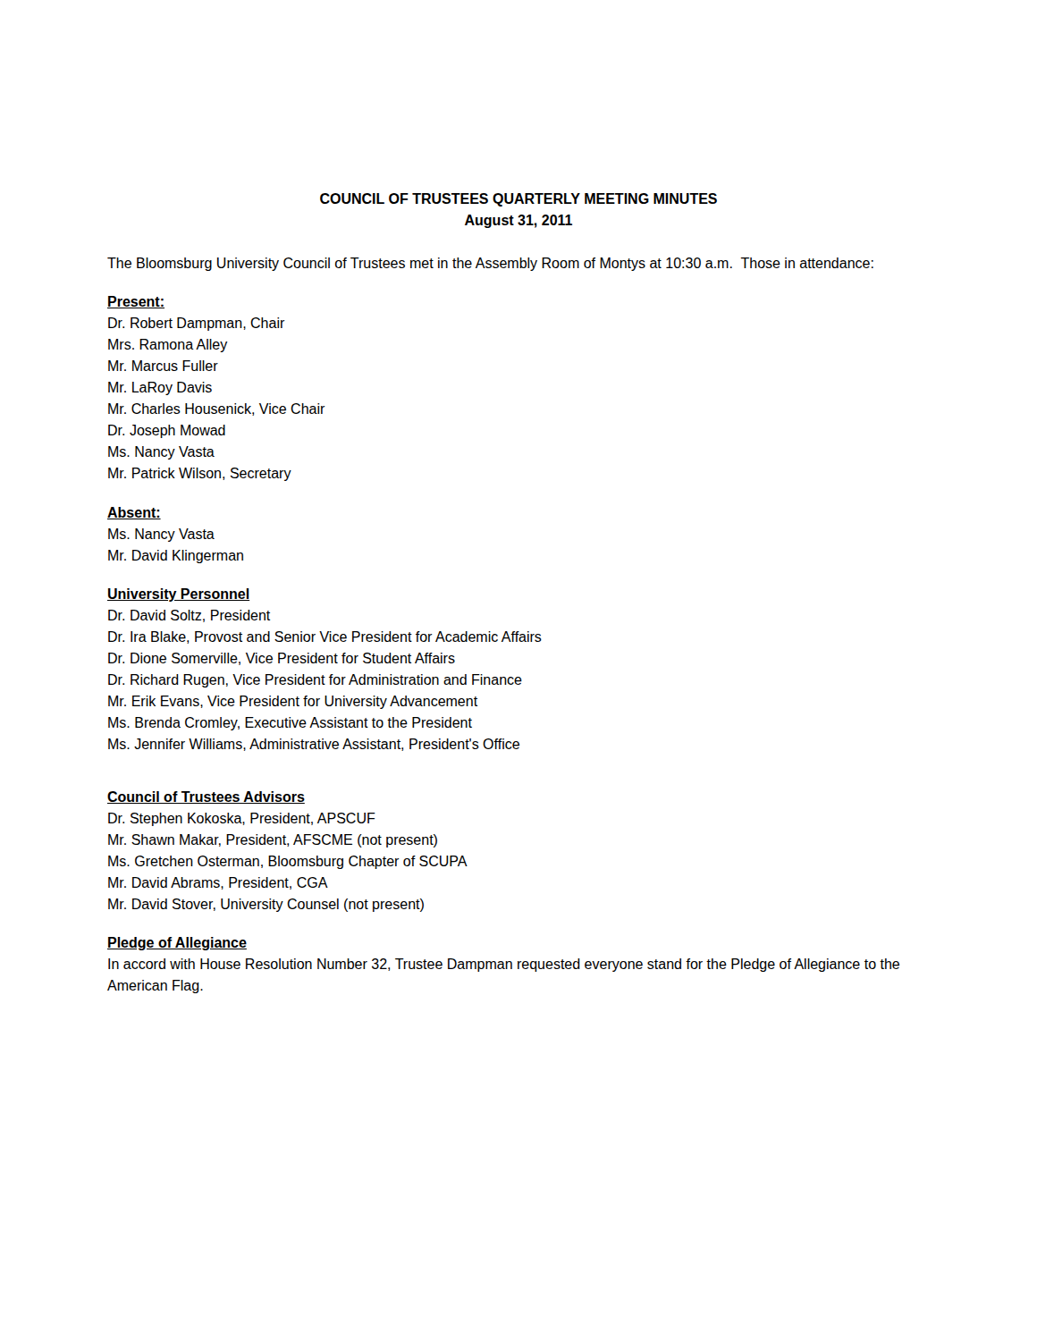COUNCIL OF TRUSTEES QUARTERLY MEETING MINUTES
August 31, 2011
The Bloomsburg University Council of Trustees met in the Assembly Room of Montys at 10:30 a.m. Those in attendance:
Present:
Dr. Robert Dampman, Chair
Mrs. Ramona Alley
Mr. Marcus Fuller
Mr. LaRoy Davis
Mr. Charles Housenick, Vice Chair
Dr. Joseph Mowad
Ms. Nancy Vasta
Mr. Patrick Wilson, Secretary
Absent:
Ms. Nancy Vasta
Mr. David Klingerman
University Personnel
Dr. David Soltz, President
Dr. Ira Blake, Provost and Senior Vice President for Academic Affairs
Dr. Dione Somerville, Vice President for Student Affairs
Dr. Richard Rugen, Vice President for Administration and Finance
Mr. Erik Evans, Vice President for University Advancement
Ms. Brenda Cromley, Executive Assistant to the President
Ms. Jennifer Williams, Administrative Assistant, President's Office
Council of Trustees Advisors
Dr. Stephen Kokoska, President, APSCUF
Mr. Shawn Makar, President, AFSCME (not present)
Ms. Gretchen Osterman, Bloomsburg Chapter of SCUPA
Mr. David Abrams, President, CGA
Mr. David Stover, University Counsel (not present)
Pledge of Allegiance
In accord with House Resolution Number 32, Trustee Dampman requested everyone stand for the Pledge of Allegiance to the American Flag.